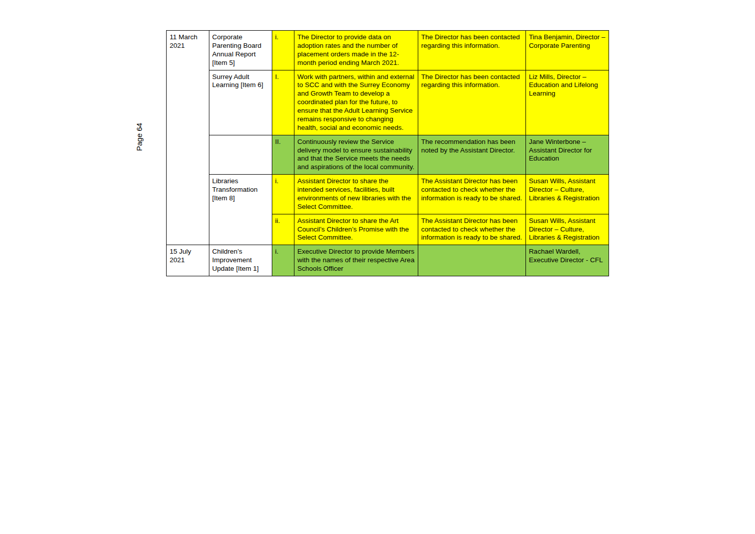Page 64
| 11 March 2021 | Corporate Parenting Board Annual Report [Item 5] | i. | The Director to provide data on adoption rates and the number of placement orders made in the 12-month period ending March 2021. | The Director has been contacted regarding this information. | Tina Benjamin, Director – Corporate Parenting |
| Surrey Adult Learning [Item 6] | I. | Work with partners, within and external to SCC and with the Surrey Economy and Growth Team to develop a coordinated plan for the future, to ensure that the Adult Learning Service remains responsive to changing health, social and economic needs. | The Director has been contacted regarding this information. | Liz Mills, Director – Education and Lifelong Learning |
| | II. | Continuously review the Service delivery model to ensure sustainability and that the Service meets the needs and aspirations of the local community. | The recommendation has been noted by the Assistant Director. | Jane Winterbone – Assistant Director for Education |
| Libraries Transformation [Item 8] | i. | Assistant Director to share the intended services, facilities, built environments of new libraries with the Select Committee. | The Assistant Director has been contacted to check whether the information is ready to be shared. | Susan Wills, Assistant Director – Culture, Libraries & Registration |
| ii. | Assistant Director to share the Art Council’s Children’s Promise with the Select Committee. | The Assistant Director has been contacted to check whether the information is ready to be shared. | Susan Wills, Assistant Director – Culture, Libraries & Registration |
| 15 July 2021 | Children’s Improvement Update [Item 1] | i. | Executive Director to provide Members with the names of their respective Area Schools Officer | | Rachael Wardell, Executive Director - CFL |